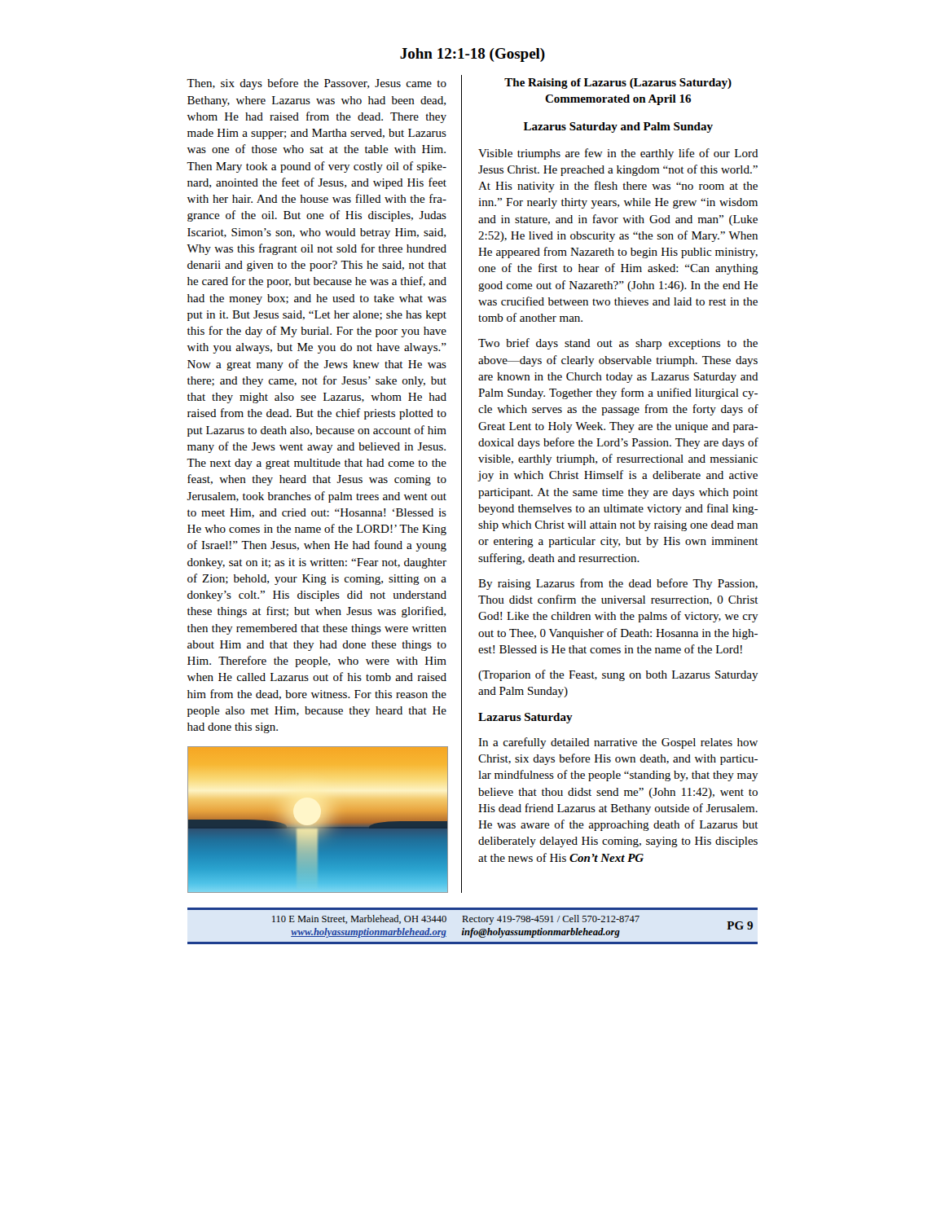John 12:1-18 (Gospel)
Then, six days before the Passover, Jesus came to Bethany, where Lazarus was who had been dead, whom He had raised from the dead. There they made Him a supper; and Martha served, but Lazarus was one of those who sat at the table with Him. Then Mary took a pound of very costly oil of spikenard, anointed the feet of Jesus, and wiped His feet with her hair. And the house was filled with the fragrance of the oil. But one of His disciples, Judas Iscariot, Simon’s son, who would betray Him, said, Why was this fragrant oil not sold for three hundred denarii and given to the poor? This he said, not that he cared for the poor, but because he was a thief, and had the money box; and he used to take what was put in it. But Jesus said, “Let her alone; she has kept this for the day of My burial. For the poor you have with you always, but Me you do not have always.” Now a great many of the Jews knew that He was there; and they came, not for Jesus’ sake only, but that they might also see Lazarus, whom He had raised from the dead. But the chief priests plotted to put Lazarus to death also, because on account of him many of the Jews went away and believed in Jesus. The next day a great multitude that had come to the feast, when they heard that Jesus was coming to Jerusalem, took branches of palm trees and went out to meet Him, and cried out: “Hosanna! ‘Blessed is He who comes in the name of the LORD!’ The King of Israel!” Then Jesus, when He had found a young donkey, sat on it; as it is written: “Fear not, daughter of Zion; behold, your King is coming, sitting on a donkey’s colt.” His disciples did not understand these things at first; but when Jesus was glorified, then they remembered that these things were written about Him and that they had done these things to Him. Therefore the people, who were with Him when He called Lazarus out of his tomb and raised him from the dead, bore witness. For this reason the people also met Him, because they heard that He had done this sign.
The Raising of Lazarus (Lazarus Saturday) Commemorated on April 16
Lazarus Saturday and Palm Sunday
Visible triumphs are few in the earthly life of our Lord Jesus Christ. He preached a kingdom “not of this world.” At His nativity in the flesh there was “no room at the inn.” For nearly thirty years, while He grew “in wisdom and in stature, and in favor with God and man” (Luke 2:52), He lived in obscurity as “the son of Mary.” When He appeared from Nazareth to begin His public ministry, one of the first to hear of Him asked: “Can anything good come out of Nazareth?” (John 1:46). In the end He was crucified between two thieves and laid to rest in the tomb of another man.
Two brief days stand out as sharp exceptions to the above—days of clearly observable triumph. These days are known in the Church today as Lazarus Saturday and Palm Sunday. Together they form a unified liturgical cycle which serves as the passage from the forty days of Great Lent to Holy Week. They are the unique and paradoxical days before the Lord’s Passion. They are days of visible, earthly triumph, of resurrectional and messianic joy in which Christ Himself is a deliberate and active participant. At the same time they are days which point beyond themselves to an ultimate victory and final kingship which Christ will attain not by raising one dead man or entering a particular city, but by His own imminent suffering, death and resurrection.
By raising Lazarus from the dead before Thy Passion, Thou didst confirm the universal resurrection, 0 Christ God! Like the children with the palms of victory, we cry out to Thee, 0 Vanquisher of Death: Hosanna in the highest! Blessed is He that comes in the name of the Lord!
(Troparion of the Feast, sung on both Lazarus Saturday and Palm Sunday)
Lazarus Saturday
In a carefully detailed narrative the Gospel relates how Christ, six days before His own death, and with particular mindfulness of the people “standing by, that they may believe that thou didst send me” (John 11:42), went to His dead friend Lazarus at Bethany outside of Jerusalem. He was aware of the approaching death of Lazarus but deliberately delayed His coming, saying to His disciples at the news of His Con’t Next PG
110 E Main Street, Marblehead, OH 43440 Rectory 419-798-4591 / Cell 570-212-8747 www.holyassumptionmarblehead.org info@holyassumptionmarblehead.org
PG 9